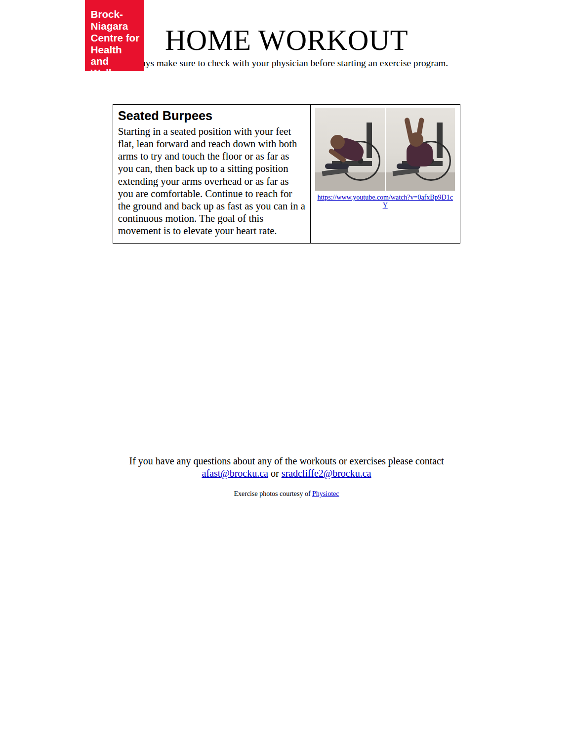Brock-Niagara Centre for Health and Well-Being
HOME WORKOUT
Always make sure to check with your physician before starting an exercise program.
| Seated Burpees Starting in a seated position with your feet flat, lean forward and reach down with both arms to try and touch the floor or as far as you can, then back up to a sitting position extending your arms overhead or as far as you are comfortable. Continue to reach for the ground and back up as fast as you can in a continuous motion. The goal of this movement is to elevate your heart rate. | https://www.youtube.com/watch?v=0afxBp9D1cY |
If you have any questions about any of the workouts or exercises please contact
afast@brocku.ca or sradcliffe2@brocku.ca
Exercise photos courtesy of Physiotec